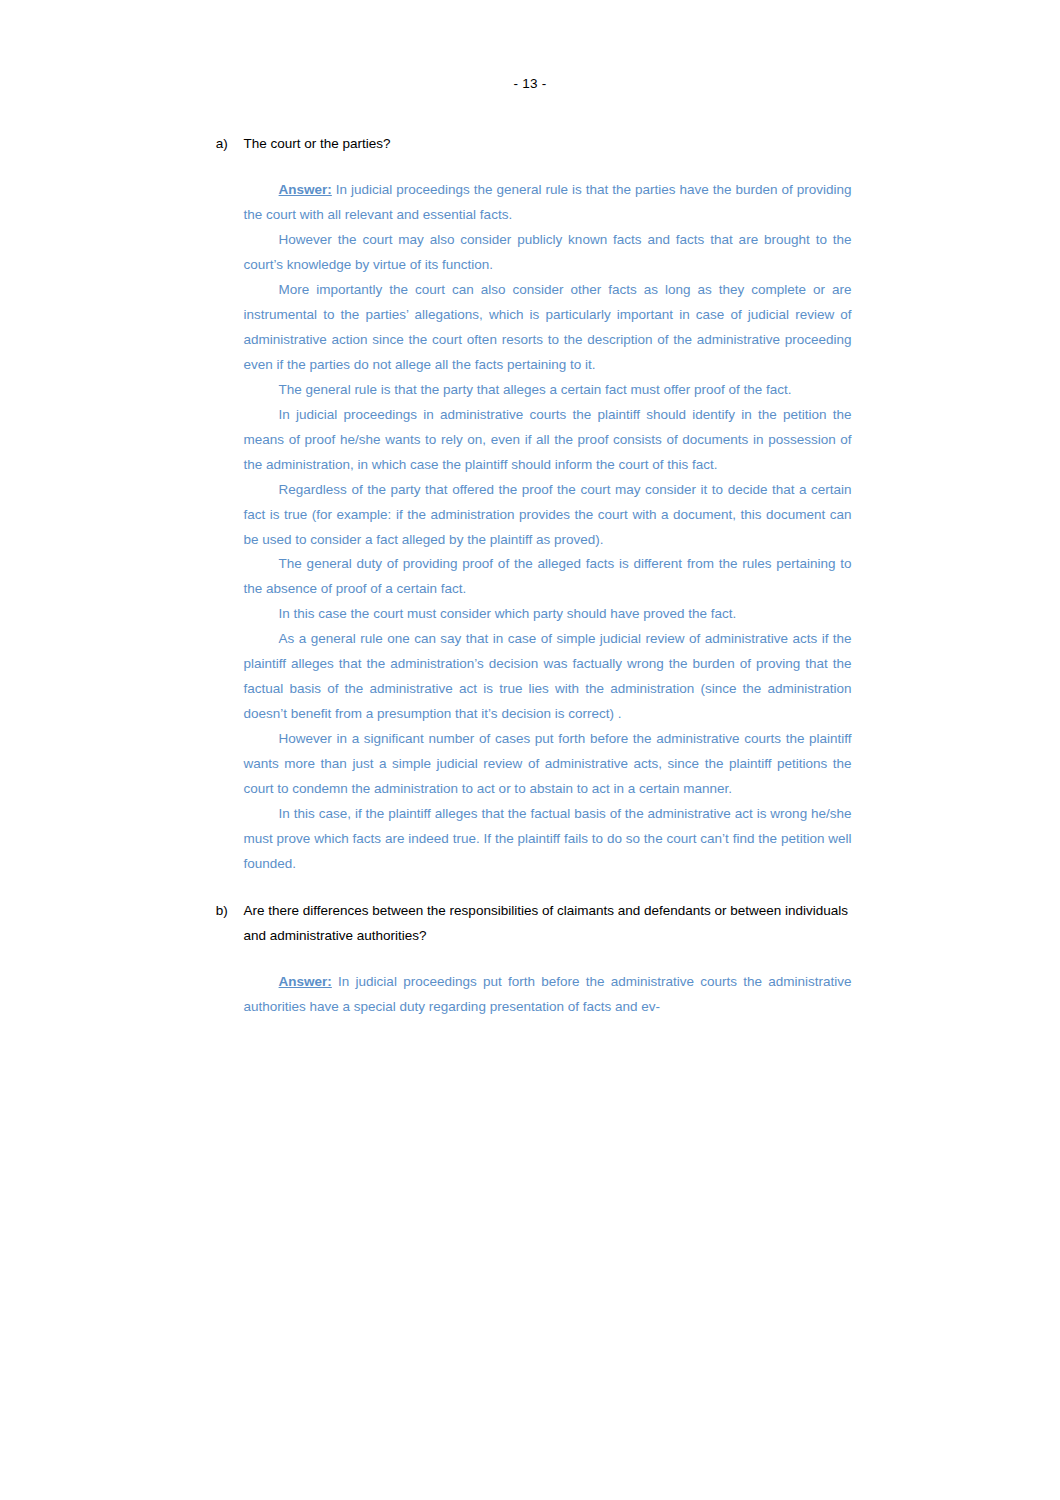- 13 -
a) The court or the parties?
Answer: In judicial proceedings the general rule is that the parties have the burden of providing the court with all relevant and essential facts.
However the court may also consider publicly known facts and facts that are brought to the court’s knowledge by virtue of its function.
More importantly the court can also consider other facts as long as they complete or are instrumental to the parties’ allegations, which is particularly important in case of judicial review of administrative action since the court often resorts to the description of the administrative proceeding even if the parties do not allege all the facts pertaining to it.
The general rule is that the party that alleges a certain fact must offer proof of the fact.
In judicial proceedings in administrative courts the plaintiff should identify in the petition the means of proof he/she wants to rely on, even if all the proof consists of documents in possession of the administration, in which case the plaintiff should inform the court of this fact.
Regardless of the party that offered the proof the court may consider it to decide that a certain fact is true (for example: if the administration provides the court with a document, this document can be used to consider a fact alleged by the plaintiff as proved).
The general duty of providing proof of the alleged facts is different from the rules pertaining to the absence of proof of a certain fact.
In this case the court must consider which party should have proved the fact.
As a general rule one can say that in case of simple judicial review of administrative acts if the plaintiff alleges that the administration’s decision was factually wrong the burden of proving that the factual basis of the administrative act is true lies with the administration (since the administration doesn’t benefit from a presumption that it’s decision is correct) .
However in a significant number of cases put forth before the administrative courts the plaintiff wants more than just a simple judicial review of administrative acts, since the plaintiff petitions the court to condemn the administration to act or to abstain to act in a certain manner.
In this case, if the plaintiff alleges that the factual basis of the administrative act is wrong he/she must prove which facts are indeed true. If the plaintiff fails to do so the court can’t find the petition well founded.
b) Are there differences between the responsibilities of claimants and defendants or between individuals and administrative authorities?
Answer: In judicial proceedings put forth before the administrative courts the administrative authorities have a special duty regarding presentation of facts and ev-